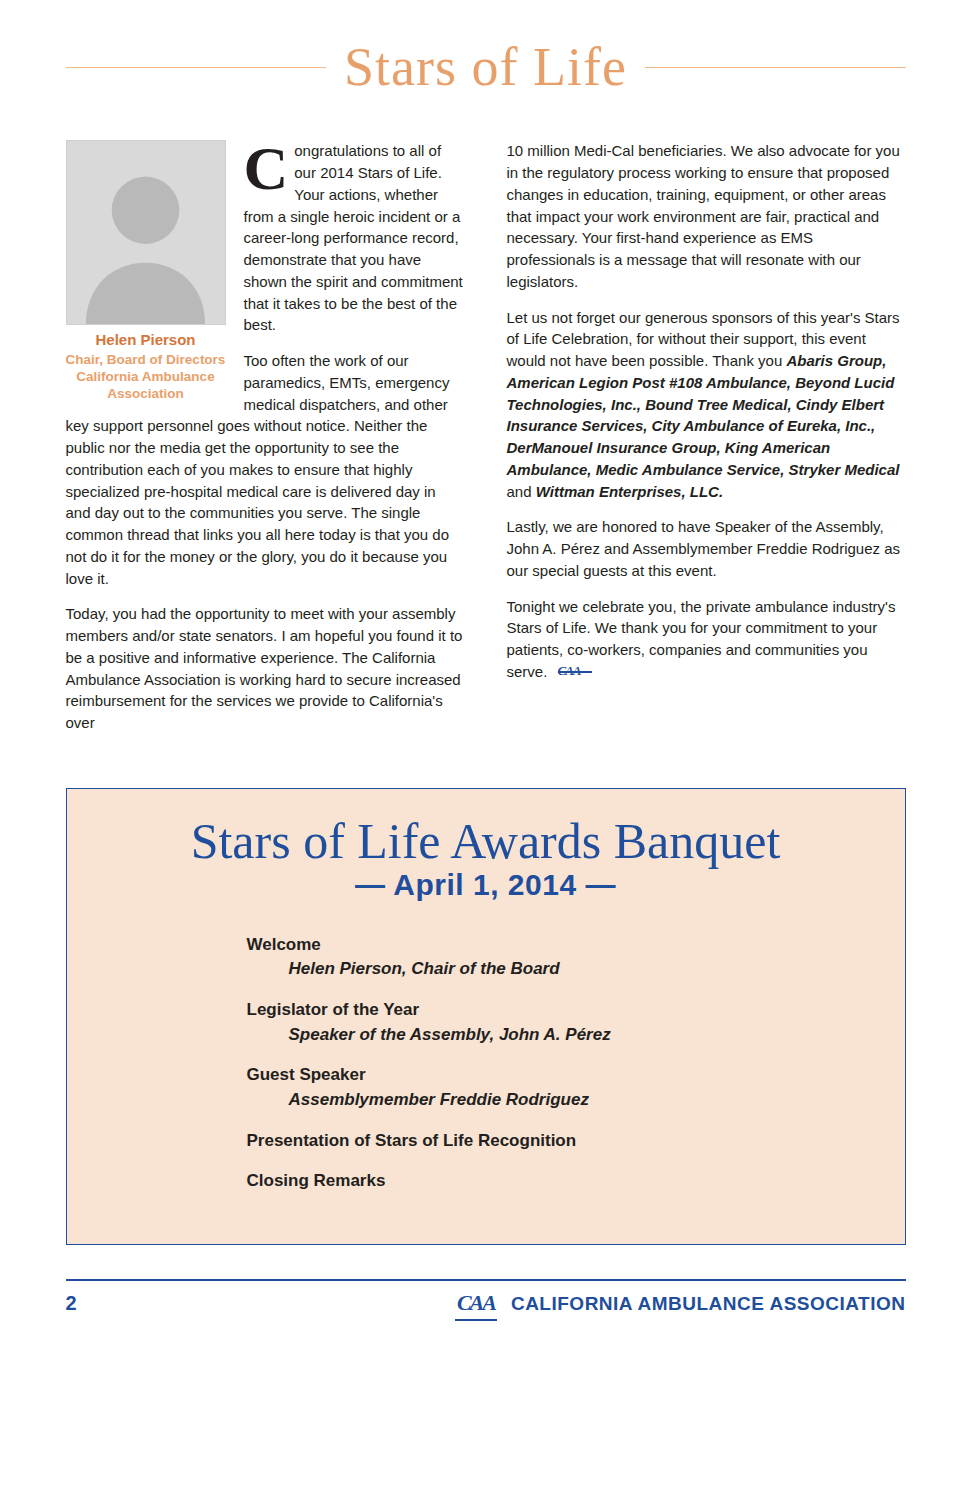Stars of Life
Helen Pierson Chair, Board of Directors California Ambulance Association
Congratulations to all of our 2014 Stars of Life. Your actions, whether from a single heroic incident or a career-long performance record, demonstrate that you have shown the spirit and commitment that it takes to be the best of the best.
Too often the work of our paramedics, EMTs, emergency medical dispatchers, and other key support personnel goes without notice. Neither the public nor the media get the opportunity to see the contribution each of you makes to ensure that highly specialized pre-hospital medical care is delivered day in and day out to the communities you serve. The single common thread that links you all here today is that you do not do it for the money or the glory, you do it because you love it.
Today, you had the opportunity to meet with your assembly members and/or state senators. I am hopeful you found it to be a positive and informative experience. The California Ambulance Association is working hard to secure increased reimbursement for the services we provide to California's over
10 million Medi-Cal beneficiaries. We also advocate for you in the regulatory process working to ensure that proposed changes in education, training, equipment, or other areas that impact your work environment are fair, practical and necessary. Your first-hand experience as EMS professionals is a message that will resonate with our legislators.
Let us not forget our generous sponsors of this year's Stars of Life Celebration, for without their support, this event would not have been possible. Thank you Abaris Group, American Legion Post #108 Ambulance, Beyond Lucid Technologies, Inc., Bound Tree Medical, Cindy Elbert Insurance Services, City Ambulance of Eureka, Inc., DerManouel Insurance Group, King American Ambulance, Medic Ambulance Service, Stryker Medical and Wittman Enterprises, LLC.
Lastly, we are honored to have Speaker of the Assembly, John A. Pérez and Assemblymember Freddie Rodriguez as our special guests at this event.
Tonight we celebrate you, the private ambulance industry's Stars of Life. We thank you for your commitment to your patients, co-workers, companies and communities you serve.
Stars of Life Awards Banquet
— April 1, 2014 —
Welcome Helen Pierson, Chair of the Board
Legislator of the Year Speaker of the Assembly, John A. Pérez
Guest Speaker Assemblymember Freddie Rodriguez
Presentation of Stars of Life Recognition
Closing Remarks
2 CAA California Ambulance Association